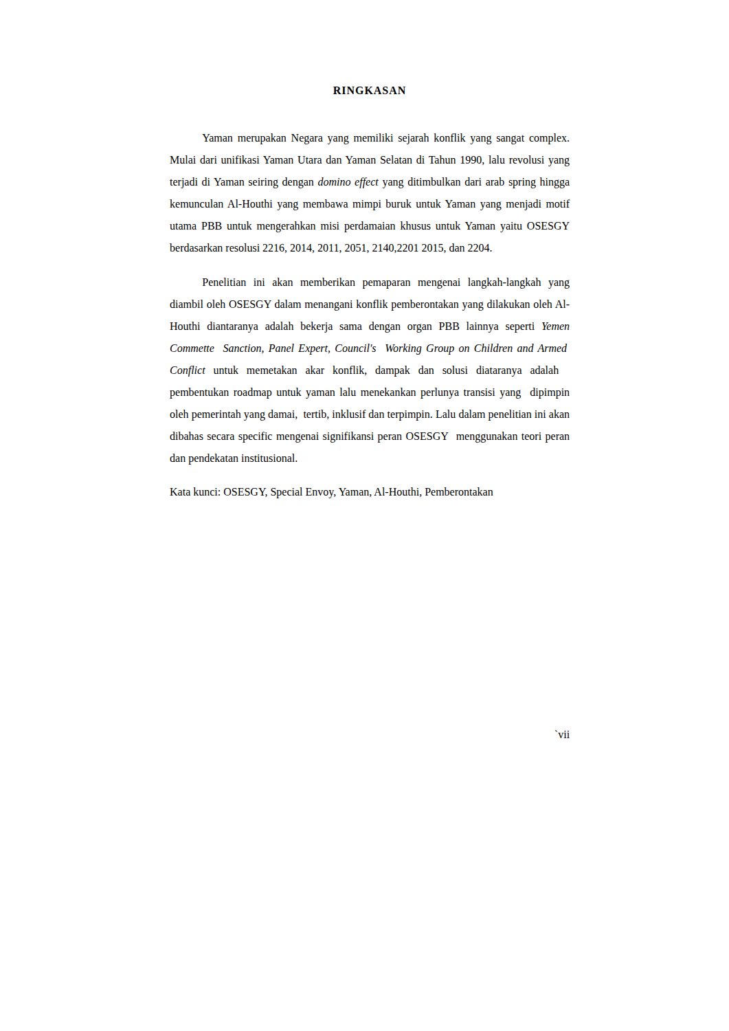RINGKASAN
Yaman merupakan Negara yang memiliki sejarah konflik yang sangat complex. Mulai dari unifikasi Yaman Utara dan Yaman Selatan di Tahun 1990, lalu revolusi yang terjadi di Yaman seiring dengan domino effect yang ditimbulkan dari arab spring hingga kemunculan Al-Houthi yang membawa mimpi buruk untuk Yaman yang menjadi motif utama PBB untuk mengerahkan misi perdamaian khusus untuk Yaman yaitu OSESGY berdasarkan resolusi 2216, 2014, 2011, 2051, 2140,2201 2015, dan 2204.
Penelitian ini akan memberikan pemaparan mengenai langkah-langkah yang diambil oleh OSESGY dalam menangani konflik pemberontakan yang dilakukan oleh Al-Houthi diantaranya adalah bekerja sama dengan organ PBB lainnya seperti Yemen Commette Sanction, Panel Expert, Council's Working Group on Children and Armed Conflict untuk memetakan akar konflik, dampak dan solusi diataranya adalah pembentukan roadmap untuk yaman lalu menekankan perlunya transisi yang dipimpin oleh pemerintah yang damai, tertib, inklusif dan terpimpin. Lalu dalam penelitian ini akan dibahas secara specific mengenai signifikansi peran OSESGY menggunakan teori peran dan pendekatan institusional.
Kata kunci: OSESGY, Special Envoy, Yaman, Al-Houthi, Pemberontakan
vii